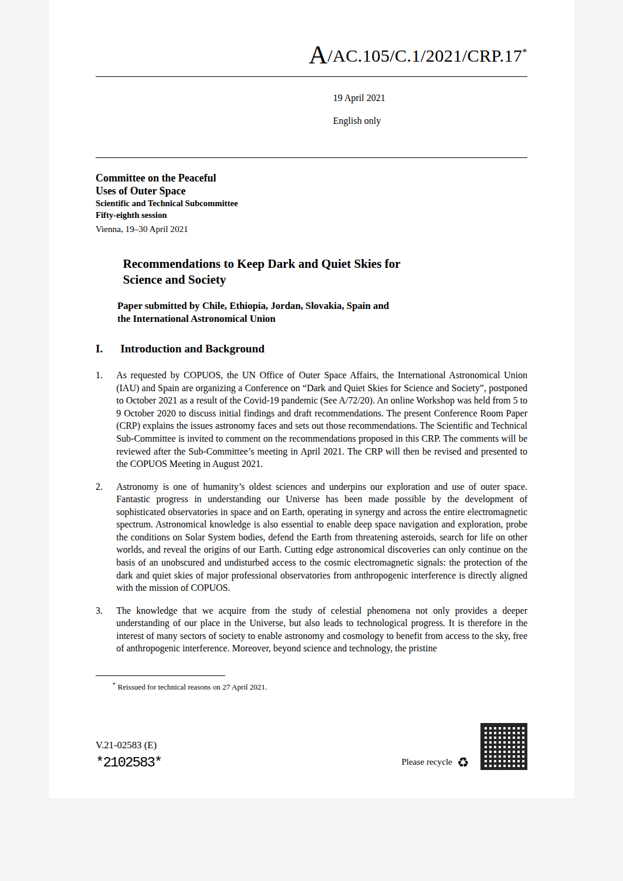A/AC.105/C.1/2021/CRP.17*
19 April 2021
English only
Committee on the Peaceful
Uses of Outer Space
Scientific and Technical Subcommittee
Fifty-eighth session
Vienna, 19–30 April 2021
Recommendations to Keep Dark and Quiet Skies for
Science and Society
Paper submitted by Chile, Ethiopia, Jordan, Slovakia, Spain and
the International Astronomical Union
I. Introduction and Background
1. As requested by COPUOS, the UN Office of Outer Space Affairs, the International Astronomical Union (IAU) and Spain are organizing a Conference on “Dark and Quiet Skies for Science and Society”, postponed to October 2021 as a result of the Covid-19 pandemic (See A/72/20). An online Workshop was held from 5 to 9 October 2020 to discuss initial findings and draft recommendations. The present Conference Room Paper (CRP) explains the issues astronomy faces and sets out those recommendations. The Scientific and Technical Sub-Committee is invited to comment on the recommendations proposed in this CRP. The comments will be reviewed after the Sub-Committee’s meeting in April 2021. The CRP will then be revised and presented to the COPUOS Meeting in August 2021.
2. Astronomy is one of humanity’s oldest sciences and underpins our exploration and use of outer space. Fantastic progress in understanding our Universe has been made possible by the development of sophisticated observatories in space and on Earth, operating in synergy and across the entire electromagnetic spectrum. Astronomical knowledge is also essential to enable deep space navigation and exploration, probe the conditions on Solar System bodies, defend the Earth from threatening asteroids, search for life on other worlds, and reveal the origins of our Earth. Cutting edge astronomical discoveries can only continue on the basis of an unobscured and undisturbed access to the cosmic electromagnetic signals: the protection of the dark and quiet skies of major professional observatories from anthropogenic interference is directly aligned with the mission of COPUOS.
3. The knowledge that we acquire from the study of celestial phenomena not only provides a deeper understanding of our place in the Universe, but also leads to technological progress. It is therefore in the interest of many sectors of society to enable astronomy and cosmology to benefit from access to the sky, free of anthropogenic interference. Moreover, beyond science and technology, the pristine
* Reissued for technical reasons on 27 April 2021.
V.21-02583 (E)
*2102583*
Please recycle♻